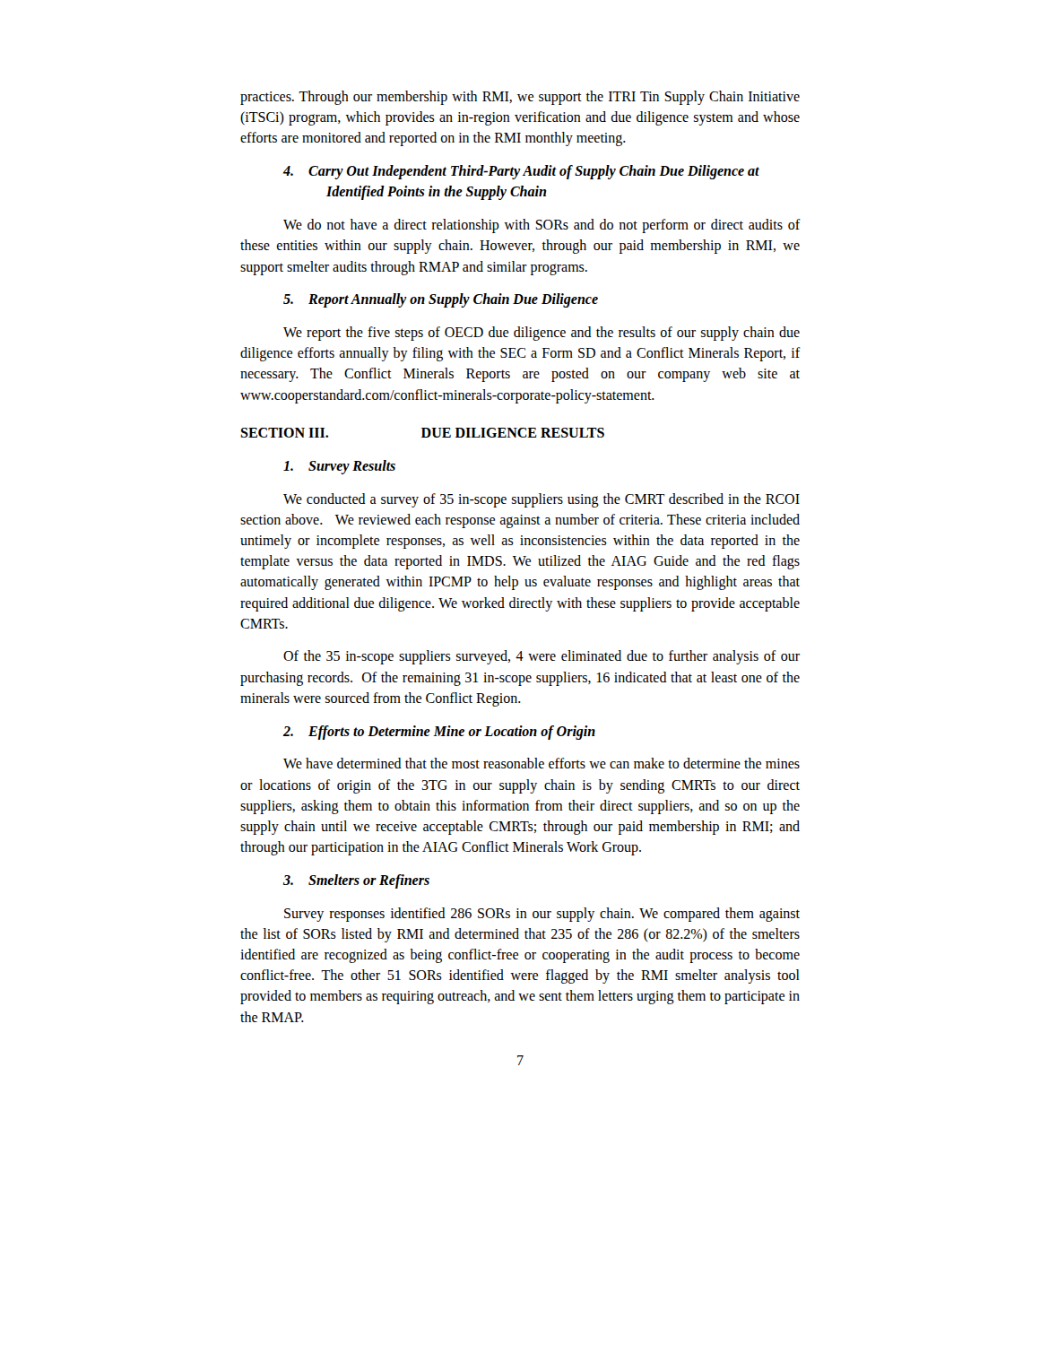practices. Through our membership with RMI, we support the ITRI Tin Supply Chain Initiative (iTSCi) program, which provides an in-region verification and due diligence system and whose efforts are monitored and reported on in the RMI monthly meeting.
4. Carry Out Independent Third-Party Audit of Supply Chain Due Diligence at Identified Points in the Supply Chain
We do not have a direct relationship with SORs and do not perform or direct audits of these entities within our supply chain. However, through our paid membership in RMI, we support smelter audits through RMAP and similar programs.
5. Report Annually on Supply Chain Due Diligence
We report the five steps of OECD due diligence and the results of our supply chain due diligence efforts annually by filing with the SEC a Form SD and a Conflict Minerals Report, if necessary. The Conflict Minerals Reports are posted on our company web site at www.cooperstandard.com/conflict-minerals-corporate-policy-statement.
SECTION III. DUE DILIGENCE RESULTS
1. Survey Results
We conducted a survey of 35 in-scope suppliers using the CMRT described in the RCOI section above. We reviewed each response against a number of criteria. These criteria included untimely or incomplete responses, as well as inconsistencies within the data reported in the template versus the data reported in IMDS. We utilized the AIAG Guide and the red flags automatically generated within IPCMP to help us evaluate responses and highlight areas that required additional due diligence. We worked directly with these suppliers to provide acceptable CMRTs.
Of the 35 in-scope suppliers surveyed, 4 were eliminated due to further analysis of our purchasing records. Of the remaining 31 in-scope suppliers, 16 indicated that at least one of the minerals were sourced from the Conflict Region.
2. Efforts to Determine Mine or Location of Origin
We have determined that the most reasonable efforts we can make to determine the mines or locations of origin of the 3TG in our supply chain is by sending CMRTs to our direct suppliers, asking them to obtain this information from their direct suppliers, and so on up the supply chain until we receive acceptable CMRTs; through our paid membership in RMI; and through our participation in the AIAG Conflict Minerals Work Group.
3. Smelters or Refiners
Survey responses identified 286 SORs in our supply chain. We compared them against the list of SORs listed by RMI and determined that 235 of the 286 (or 82.2%) of the smelters identified are recognized as being conflict-free or cooperating in the audit process to become conflict-free. The other 51 SORs identified were flagged by the RMI smelter analysis tool provided to members as requiring outreach, and we sent them letters urging them to participate in the RMAP.
7